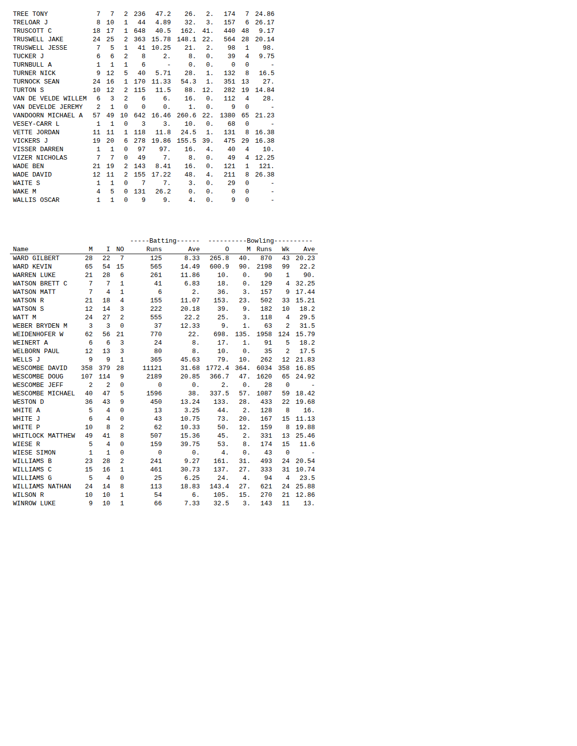| TREE TONY | 7 | 7 | 2 | 236 | 47.2 | 26. | 2. | 174 | 7 | 24.86 |
| TRELOAR J | 8 | 10 | 1 | 44 | 4.89 | 32. | 3. | 157 | 6 | 26.17 |
| TRUSCOTT C | 18 | 17 | 1 | 648 | 40.5 | 162. | 41. | 440 | 48 | 9.17 |
| TRUSWELL JAKE | 24 | 25 | 2 | 363 | 15.78 | 148.1 | 22. | 564 | 28 | 20.14 |
| TRUSWELL JESSE | 7 | 5 | 1 | 41 | 10.25 | 21. | 2. | 98 | 1 | 98. |
| TUCKER J | 6 | 6 | 2 | 8 | 2. | 8. | 0. | 39 | 4 | 9.75 |
| TURNBULL A | 1 | 1 | 1 | 6 | - | 0. | 0. | 0 | 0 | - |
| TURNER NICK | 9 | 12 | 5 | 40 | 5.71 | 28. | 1. | 132 | 8 | 16.5 |
| TURNOCK SEAN | 24 | 16 | 1 | 170 | 11.33 | 54.3 | 1. | 351 | 13 | 27. |
| TURTON S | 10 | 12 | 2 | 115 | 11.5 | 88. | 12. | 282 | 19 | 14.84 |
| VAN DE VELDE WILLEM | 6 | 3 | 2 | 6 | 6. | 16. | 0. | 112 | 4 | 28. |
| VAN DEVELDE JEREMY | 2 | 1 | 0 | 0 | 0. | 1. | 0. | 9 | 0 | - |
| VANDOORN MICHAEL A | 57 | 49 | 10 | 642 | 16.46 | 260.6 | 22. | 1380 | 65 | 21.23 |
| VESEY-CARR L | 1 | 1 | 0 | 3 | 3. | 10. | 0. | 68 | 0 | - |
| VETTE JORDAN | 11 | 11 | 1 | 118 | 11.8 | 24.5 | 1. | 131 | 8 | 16.38 |
| VICKERS J | 19 | 20 | 6 | 278 | 19.86 | 155.5 | 39. | 475 | 29 | 16.38 |
| VISSER DARREN | 1 | 1 | 0 | 97 | 97. | 16. | 4. | 40 | 4 | 10. |
| VIZER NICHOLAS | 7 | 7 | 0 | 49 | 7. | 8. | 0. | 49 | 4 | 12.25 |
| WADE BEN | 21 | 19 | 2 | 143 | 8.41 | 16. | 0. | 121 | 1 | 121. |
| WADE DAVID | 12 | 11 | 2 | 155 | 17.22 | 48. | 4. | 211 | 8 | 26.38 |
| WAITE S | 1 | 1 | 0 | 7 | 7. | 3. | 0. | 29 | 0 | - |
| WAKE M | 4 | 5 | 0 | 131 | 26.2 | 0. | 0. | 0 | 0 | - |
| WALLIS OSCAR | 1 | 1 | 0 | 9 | 9. | 4. | 0. | 9 | 0 | - |
| | | | | -----Batting------ | ----------Bowling---------- |
| --- | --- | --- | --- | --- | --- |
| Name | M | I | NO | Runs | Ave | O | M | Runs | Wk | Ave |
| WARD GILBERT | 28 | 22 | 7 | 125 | 8.33 | 265.8 | 40. | 870 | 43 | 20.23 |
| WARD KEVIN | 65 | 54 | 15 | 565 | 14.49 | 600.9 | 90. | 2198 | 99 | 22.2 |
| WARREN LUKE | 21 | 28 | 6 | 261 | 11.86 | 10. | 0. | 90 | 1 | 90. |
| WATSON BRETT C | 7 | 7 | 1 | 41 | 6.83 | 18. | 0. | 129 | 4 | 32.25 |
| WATSON MATT | 7 | 4 | 1 | 6 | 2. | 36. | 3. | 157 | 9 | 17.44 |
| WATSON R | 21 | 18 | 4 | 155 | 11.07 | 153. | 23. | 502 | 33 | 15.21 |
| WATSON S | 12 | 14 | 3 | 222 | 20.18 | 39. | 9. | 182 | 10 | 18.2 |
| WATT M | 24 | 27 | 2 | 555 | 22.2 | 25. | 3. | 118 | 4 | 29.5 |
| WEBER BRYDEN M | 3 | 3 | 0 | 37 | 12.33 | 9. | 1. | 63 | 2 | 31.5 |
| WEIDENHOFER W | 62 | 56 | 21 | 770 | 22. | 698. | 135. | 1958 | 124 | 15.79 |
| WEINERT A | 6 | 6 | 3 | 24 | 8. | 17. | 1. | 91 | 5 | 18.2 |
| WELBORN PAUL | 12 | 13 | 3 | 80 | 8. | 10. | 0. | 35 | 2 | 17.5 |
| WELLS J | 9 | 9 | 1 | 365 | 45.63 | 79. | 10. | 262 | 12 | 21.83 |
| WESCOMBE DAVID | 358 | 379 | 28 | 11121 | 31.68 | 1772.4 | 364. | 6034 | 358 | 16.85 |
| WESCOMBE DOUG | 107 | 114 | 9 | 2189 | 20.85 | 366.7 | 47. | 1620 | 65 | 24.92 |
| WESCOMBE JEFF | 2 | 2 | 0 | 0 | 0. | 2. | 0. | 28 | 0 | - |
| WESCOMBE MICHAEL | 40 | 47 | 5 | 1596 | 38. | 337.5 | 57. | 1087 | 59 | 18.42 |
| WESTON D | 36 | 43 | 9 | 450 | 13.24 | 133. | 28. | 433 | 22 | 19.68 |
| WHITE A | 5 | 4 | 0 | 13 | 3.25 | 44. | 2. | 128 | 8 | 16. |
| WHITE J | 6 | 4 | 0 | 43 | 10.75 | 73. | 20. | 167 | 15 | 11.13 |
| WHITE P | 10 | 8 | 2 | 62 | 10.33 | 50. | 12. | 159 | 8 | 19.88 |
| WHITLOCK MATTHEW | 49 | 41 | 8 | 507 | 15.36 | 45. | 2. | 331 | 13 | 25.46 |
| WIESE R | 5 | 4 | 0 | 159 | 39.75 | 53. | 8. | 174 | 15 | 11.6 |
| WIESE SIMON | 1 | 1 | 0 | 0 | 0. | 4. | 0. | 43 | 0 | - |
| WILLIAMS B | 23 | 28 | 2 | 241 | 9.27 | 161. | 31. | 493 | 24 | 20.54 |
| WILLIAMS C | 15 | 16 | 1 | 461 | 30.73 | 137. | 27. | 333 | 31 | 10.74 |
| WILLIAMS G | 5 | 4 | 0 | 25 | 6.25 | 24. | 4. | 94 | 4 | 23.5 |
| WILLIAMS NATHAN | 24 | 14 | 8 | 113 | 18.83 | 143.4 | 27. | 621 | 24 | 25.88 |
| WILSON R | 10 | 10 | 1 | 54 | 6. | 105. | 15. | 270 | 21 | 12.86 |
| WINROW LUKE | 9 | 10 | 1 | 66 | 7.33 | 32.5 | 3. | 143 | 11 | 13. |